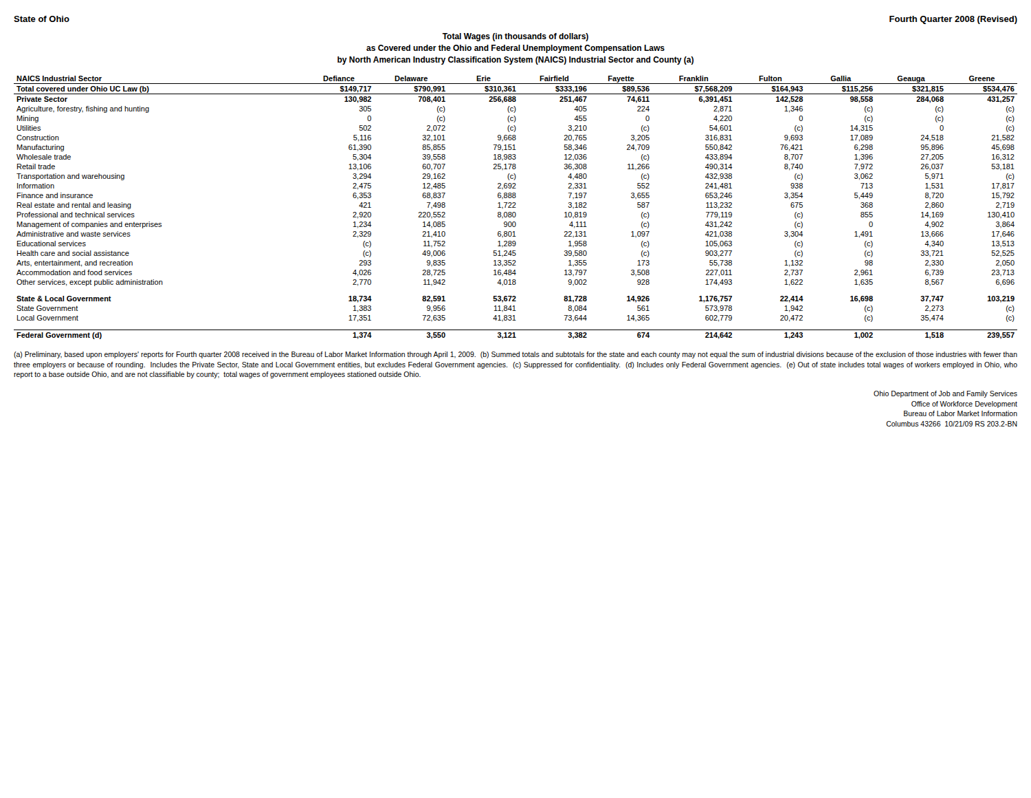State of Ohio
Fourth Quarter 2008 (Revised)
Total Wages (in thousands of dollars)
as Covered under the Ohio and Federal Unemployment Compensation Laws
by North American Industry Classification System (NAICS) Industrial Sector and County (a)
| NAICS Industrial Sector | Defiance | Delaware | Erie | Fairfield | Fayette | Franklin | Fulton | Gallia | Geauga | Greene |
| --- | --- | --- | --- | --- | --- | --- | --- | --- | --- | --- |
| Total covered under Ohio UC Law (b) | $149,717 | $790,991 | $310,361 | $333,196 | $89,536 | $7,568,209 | $164,943 | $115,256 | $321,815 | $534,476 |
| Private Sector | 130,982 | 708,401 | 256,688 | 251,467 | 74,611 | 6,391,451 | 142,528 | 98,558 | 284,068 | 431,257 |
| Agriculture, forestry, fishing and hunting | 305 | (c) | (c) | 405 | 224 | 2,871 | 1,346 | (c) | (c) | (c) |
| Mining | 0 | (c) | (c) | 455 | 0 | 4,220 | 0 | (c) | (c) | (c) |
| Utilities | 502 | 2,072 | (c) | 3,210 | (c) | 54,601 | (c) | 14,315 | 0 | (c) |
| Construction | 5,116 | 32,101 | 9,668 | 20,765 | 3,205 | 316,831 | 9,693 | 17,089 | 24,518 | 21,582 |
| Manufacturing | 61,390 | 85,855 | 79,151 | 58,346 | 24,709 | 550,842 | 76,421 | 6,298 | 95,896 | 45,698 |
| Wholesale trade | 5,304 | 39,558 | 18,983 | 12,036 | (c) | 433,894 | 8,707 | 1,396 | 27,205 | 16,312 |
| Retail trade | 13,106 | 60,707 | 25,178 | 36,308 | 11,266 | 490,314 | 8,740 | 7,972 | 26,037 | 53,181 |
| Transportation and warehousing | 3,294 | 29,162 | (c) | 4,480 | (c) | 432,938 | (c) | 3,062 | 5,971 | (c) |
| Information | 2,475 | 12,485 | 2,692 | 2,331 | 552 | 241,481 | 938 | 713 | 1,531 | 17,817 |
| Finance and insurance | 6,353 | 68,837 | 6,888 | 7,197 | 3,655 | 653,246 | 3,354 | 5,449 | 8,720 | 15,792 |
| Real estate and rental and leasing | 421 | 7,498 | 1,722 | 3,182 | 587 | 113,232 | 675 | 368 | 2,860 | 2,719 |
| Professional and technical services | 2,920 | 220,552 | 8,080 | 10,819 | (c) | 779,119 | (c) | 855 | 14,169 | 130,410 |
| Management of companies and enterprises | 1,234 | 14,085 | 900 | 4,111 | (c) | 431,242 | (c) | 0 | 4,902 | 3,864 |
| Administrative and waste services | 2,329 | 21,410 | 6,801 | 22,131 | 1,097 | 421,038 | 3,304 | 1,491 | 13,666 | 17,646 |
| Educational services | (c) | 11,752 | 1,289 | 1,958 | (c) | 105,063 | (c) | (c) | 4,340 | 13,513 |
| Health care and social assistance | (c) | 49,006 | 51,245 | 39,580 | (c) | 903,277 | (c) | (c) | 33,721 | 52,525 |
| Arts, entertainment, and recreation | 293 | 9,835 | 13,352 | 1,355 | 173 | 55,738 | 1,132 | 98 | 2,330 | 2,050 |
| Accommodation and food services | 4,026 | 28,725 | 16,484 | 13,797 | 3,508 | 227,011 | 2,737 | 2,961 | 6,739 | 23,713 |
| Other services, except public administration | 2,770 | 11,942 | 4,018 | 9,002 | 928 | 174,493 | 1,622 | 1,635 | 8,567 | 6,696 |
| State & Local Government | 18,734 | 82,591 | 53,672 | 81,728 | 14,926 | 1,176,757 | 22,414 | 16,698 | 37,747 | 103,219 |
| State Government | 1,383 | 9,956 | 11,841 | 8,084 | 561 | 573,978 | 1,942 | (c) | 2,273 | (c) |
| Local Government | 17,351 | 72,635 | 41,831 | 73,644 | 14,365 | 602,779 | 20,472 | (c) | 35,474 | (c) |
| Federal Government (d) | 1,374 | 3,550 | 3,121 | 3,382 | 674 | 214,642 | 1,243 | 1,002 | 1,518 | 239,557 |
(a) Preliminary, based upon employers' reports for Fourth quarter 2008 received in the Bureau of Labor Market Information through April 1, 2009. (b) Summed totals and subtotals for the state and each county may not equal the sum of industrial divisions because of the exclusion of those industries with fewer than three employers or because of rounding. Includes the Private Sector, State and Local Government entities, but excludes Federal Government agencies. (c) Suppressed for confidentiality. (d) Includes only Federal Government agencies. (e) Out of state includes total wages of workers employed in Ohio, who report to a base outside Ohio, and are not classifiable by county; total wages of government employees stationed outside Ohio.
Ohio Department of Job and Family Services
Office of Workforce Development
Bureau of Labor Market Information
Columbus 43266 10/21/09 RS 203.2-BN